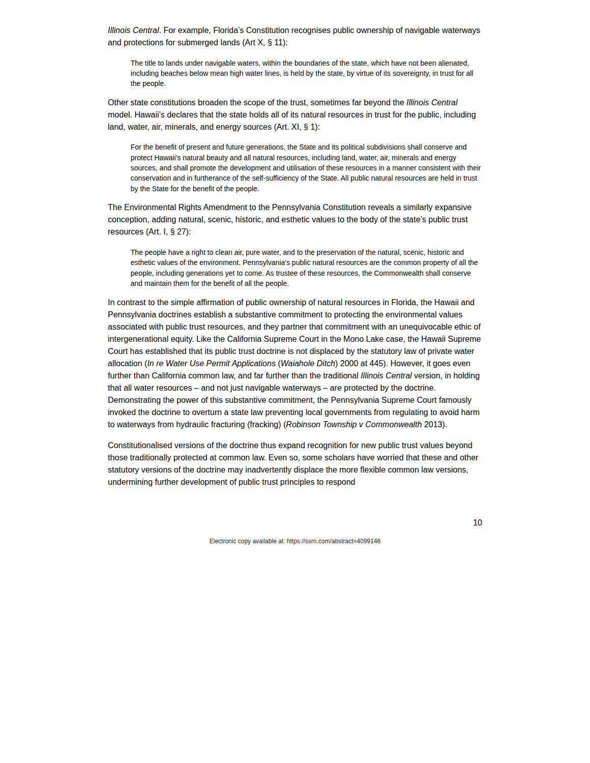Illinois Central. For example, Florida’s Constitution recognises public ownership of navigable waterways and protections for submerged lands (Art X, § 11):
The title to lands under navigable waters, within the boundaries of the state, which have not been alienated, including beaches below mean high water lines, is held by the state, by virtue of its sovereignty, in trust for all the people.
Other state constitutions broaden the scope of the trust, sometimes far beyond the Illinois Central model. Hawaii’s declares that the state holds all of its natural resources in trust for the public, including land, water, air, minerals, and energy sources (Art. XI, § 1):
For the benefit of present and future generations, the State and its political subdivisions shall conserve and protect Hawaii’s natural beauty and all natural resources, including land, water, air, minerals and energy sources, and shall promote the development and utilisation of these resources in a manner consistent with their conservation and in furtherance of the self-sufficiency of the State. All public natural resources are held in trust by the State for the benefit of the people.
The Environmental Rights Amendment to the Pennsylvania Constitution reveals a similarly expansive conception, adding natural, scenic, historic, and esthetic values to the body of the state’s public trust resources (Art. I, § 27):
The people have a right to clean air, pure water, and to the preservation of the natural, scenic, historic and esthetic values of the environment. Pennsylvania's public natural resources are the common property of all the people, including generations yet to come. As trustee of these resources, the Commonwealth shall conserve and maintain them for the benefit of all the people.
In contrast to the simple affirmation of public ownership of natural resources in Florida, the Hawaii and Pennsylvania doctrines establish a substantive commitment to protecting the environmental values associated with public trust resources, and they partner that commitment with an unequivocable ethic of intergenerational equity. Like the California Supreme Court in the Mono Lake case, the Hawaii Supreme Court has established that its public trust doctrine is not displaced by the statutory law of private water allocation (In re Water Use Permit Applications (Waiahole Ditch) 2000 at 445). However, it goes even further than California common law, and far further than the traditional Illinois Central version, in holding that all water resources – and not just navigable waterways – are protected by the doctrine. Demonstrating the power of this substantive commitment, the Pennsylvania Supreme Court famously invoked the doctrine to overturn a state law preventing local governments from regulating to avoid harm to waterways from hydraulic fracturing (fracking) (Robinson Township v Commonwealth 2013).
Constitutionalised versions of the doctrine thus expand recognition for new public trust values beyond those traditionally protected at common law. Even so, some scholars have worried that these and other statutory versions of the doctrine may inadvertently displace the more flexible common law versions, undermining further development of public trust principles to respond
10
Electronic copy available at: https://ssrn.com/abstract=4099146